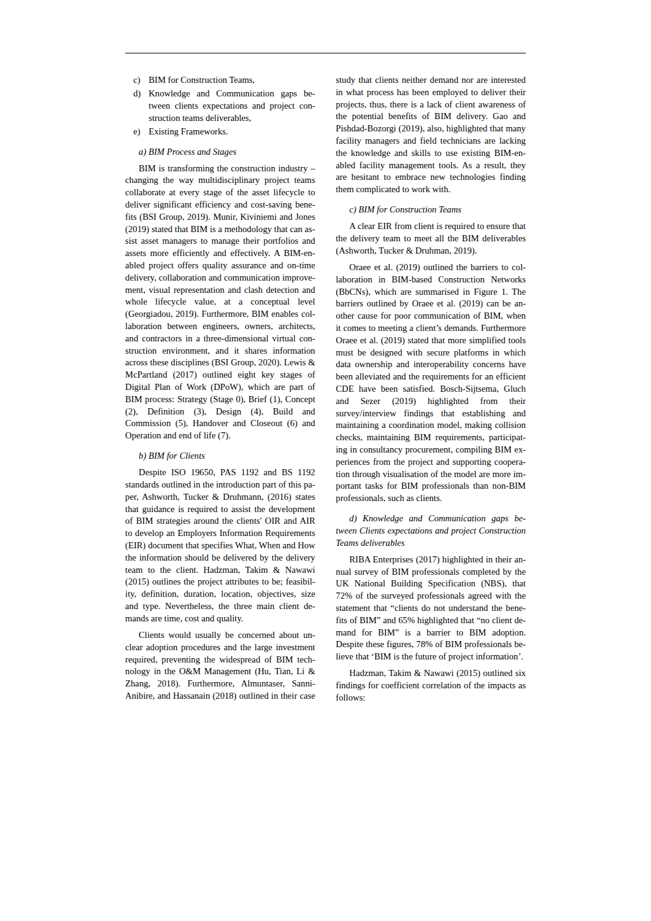c) BIM for Construction Teams,
d) Knowledge and Communication gaps between clients expectations and project construction teams deliverables,
e) Existing Frameworks.
a) BIM Process and Stages
BIM is transforming the construction industry – changing the way multidisciplinary project teams collaborate at every stage of the asset lifecycle to deliver significant efficiency and cost-saving benefits (BSI Group, 2019). Munir, Kiviniemi and Jones (2019) stated that BIM is a methodology that can assist asset managers to manage their portfolios and assets more efficiently and effectively. A BIM-enabled project offers quality assurance and on-time delivery, collaboration and communication improvement, visual representation and clash detection and whole lifecycle value, at a conceptual level (Georgiadou, 2019). Furthermore, BIM enables collaboration between engineers, owners, architects, and contractors in a three-dimensional virtual construction environment, and it shares information across these disciplines (BSI Group, 2020). Lewis & McPartland (2017) outlined eight key stages of Digital Plan of Work (DPoW), which are part of BIM process: Strategy (Stage 0), Brief (1), Concept (2), Definition (3), Design (4), Build and Commission (5), Handover and Closeout (6) and Operation and end of life (7).
b) BIM for Clients
Despite ISO 19650, PAS 1192 and BS 1192 standards outlined in the introduction part of this paper, Ashworth, Tucker & Druhmann, (2016) states that guidance is required to assist the development of BIM strategies around the clients' OIR and AIR to develop an Employers Information Requirements (EIR) document that specifies What, When and How the information should be delivered by the delivery team to the client. Hadzman, Takim & Nawawi (2015) outlines the project attributes to be; feasibility, definition, duration, location, objectives, size and type. Nevertheless, the three main client demands are time, cost and quality.
Clients would usually be concerned about unclear adoption procedures and the large investment required, preventing the widespread of BIM technology in the O&M Management (Hu, Tian, Li & Zhang, 2018). Furthermore, Almuntaser, Sanni-Anibire, and Hassanain (2018) outlined in their case study that clients neither demand nor are interested in what process has been employed to deliver their projects, thus, there is a lack of client awareness of the potential benefits of BIM delivery. Gao and Pishdad-Bozorgi (2019), also, highlighted that many facility managers and field technicians are lacking the knowledge and skills to use existing BIM-enabled facility management tools. As a result, they are hesitant to embrace new technologies finding them complicated to work with.
c) BIM for Construction Teams
A clear EIR from client is required to ensure that the delivery team to meet all the BIM deliverables (Ashworth, Tucker & Druhman, 2019).
Oraee et al. (2019) outlined the barriers to collaboration in BIM-based Construction Networks (BbCNs), which are summarised in Figure 1. The barriers outlined by Oraee et al. (2019) can be another cause for poor communication of BIM, when it comes to meeting a client’s demands. Furthermore Oraee et al. (2019) stated that more simplified tools must be designed with secure platforms in which data ownership and interoperability concerns have been alleviated and the requirements for an efficient CDE have been satisfied. Bosch-Sijtsema, Gluch and Sezer (2019) highlighted from their survey/interview findings that establishing and maintaining a coordination model, making collision checks, maintaining BIM requirements, participating in consultancy procurement, compiling BIM experiences from the project and supporting cooperation through visualisation of the model are more important tasks for BIM professionals than non-BIM professionals, such as clients.
d) Knowledge and Communication gaps between Clients expectations and project Construction Teams deliverables
RIBA Enterprises (2017) highlighted in their annual survey of BIM professionals completed by the UK National Building Specification (NBS), that 72% of the surveyed professionals agreed with the statement that “clients do not understand the benefits of BIM” and 65% highlighted that “no client demand for BIM” is a barrier to BIM adoption. Despite these figures, 78% of BIM professionals believe that ‘BIM is the future of project information’.
Hadzman, Takim & Nawawi (2015) outlined six findings for coefficient correlation of the impacts as follows: